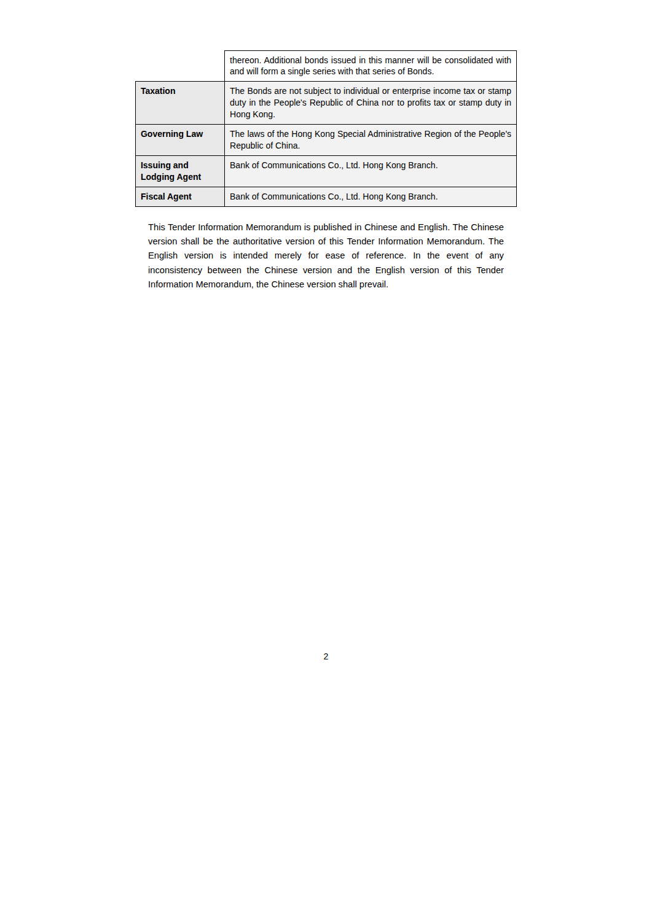| | thereon. Additional bonds issued in this manner will be consolidated with and will form a single series with that series of Bonds. |
| Taxation | The Bonds are not subject to individual or enterprise income tax or stamp duty in the People's Republic of China nor to profits tax or stamp duty in Hong Kong. |
| Governing Law | The laws of the Hong Kong Special Administrative Region of the People's Republic of China. |
| Issuing and Lodging Agent | Bank of Communications Co., Ltd. Hong Kong Branch. |
| Fiscal Agent | Bank of Communications Co., Ltd. Hong Kong Branch. |
This Tender Information Memorandum is published in Chinese and English. The Chinese version shall be the authoritative version of this Tender Information Memorandum. The English version is intended merely for ease of reference. In the event of any inconsistency between the Chinese version and the English version of this Tender Information Memorandum, the Chinese version shall prevail.
2